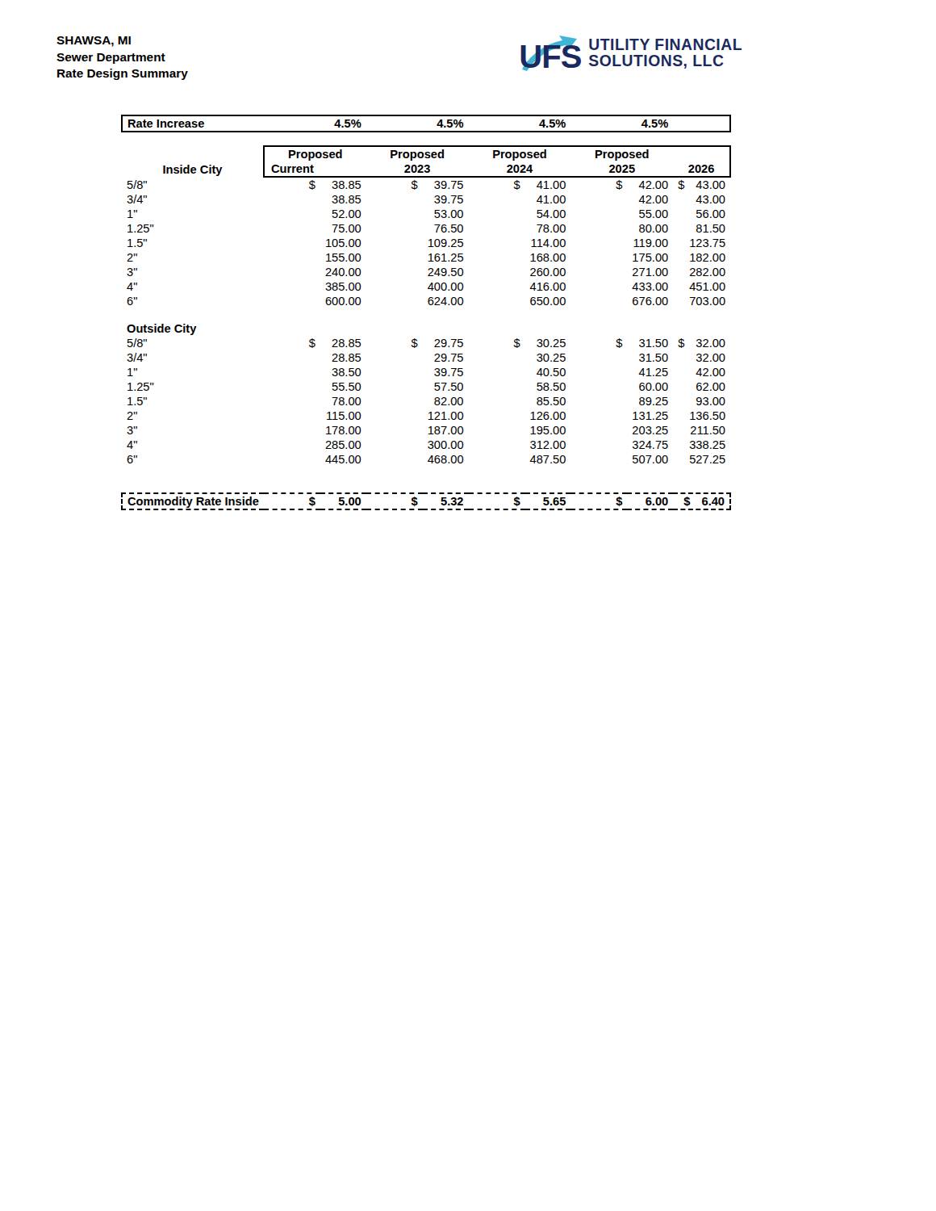SHAWSA, MI
Sewer Department
Rate Design Summary
UFS
UTILITY FINANCIAL
SOLUTIONS, LLC
| Rate Increase | 4.5% | 4.5% | 4.5% | 4.5% | |
| | Proposed | Proposed | Proposed | Proposed | |
| Inside City | Current | | 2023 | 2024 | 2025 | 2026 |
| 5/8" | $ | 38.85 | $ | 39.75 | $ | 41.00 | $ | 42.00 | $ 43.00 |
| 3/4" | | 38.85 | | 39.75 | | 41.00 | | 42.00 | 43.00 |
| 1" | | 52.00 | | 53.00 | | 54.00 | | 55.00 | 56.00 |
| 1.25" | | 75.00 | | 76.50 | | 78.00 | | 80.00 | 81.50 |
| 1.5" | | 105.00 | | 109.25 | | 114.00 | | 119.00 | 123.75 |
| 2" | | 155.00 | | 161.25 | | 168.00 | | 175.00 | 182.00 |
| 3" | | 240.00 | | 249.50 | | 260.00 | | 271.00 | 282.00 |
| 4" | | 385.00 | | 400.00 | | 416.00 | | 433.00 | 451.00 |
| 6" | | 600.00 | | 624.00 | | 650.00 | | 676.00 | 703.00 |
| Outside City | |
| 5/8" | $ | 28.85 | $ | 29.75 | $ | 30.25 | $ | 31.50 | $ 32.00 |
| 3/4" | | 28.85 | | 29.75 | | 30.25 | | 31.50 | 32.00 |
| 1" | | 38.50 | | 39.75 | | 40.50 | | 41.25 | 42.00 |
| 1.25" | | 55.50 | | 57.50 | | 58.50 | | 60.00 | 62.00 |
| 1.5" | | 78.00 | | 82.00 | | 85.50 | | 89.25 | 93.00 |
| 2" | | 115.00 | | 121.00 | | 126.00 | | 131.25 | 136.50 |
| 3" | | 178.00 | | 187.00 | | 195.00 | | 203.25 | 211.50 |
| 4" | | 285.00 | | 300.00 | | 312.00 | | 324.75 | 338.25 |
| 6" | | 445.00 | | 468.00 | | 487.50 | | 507.00 | 527.25 |
| Commodity Rate Inside | $ | 5.00 | $ | 5.32 | $ | 5.65 | $ | 6.00 | $ 6.40 |